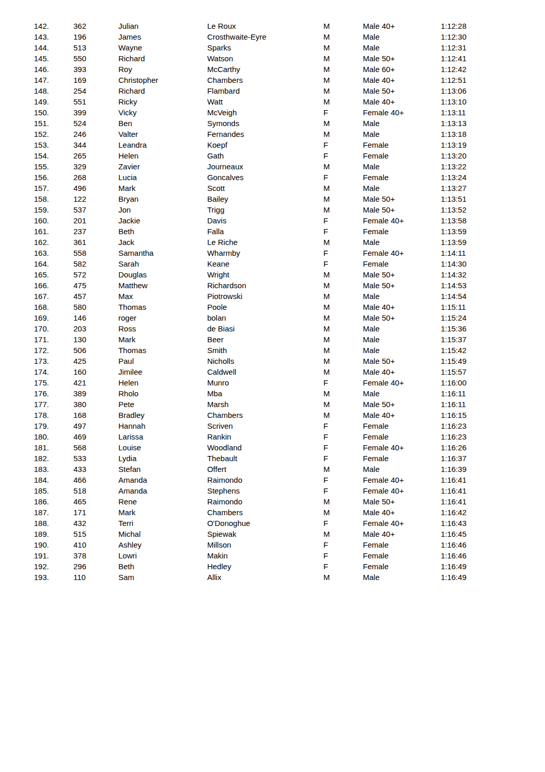| 142. | 362 | Julian | Le Roux | M | Male 40+ | 1:12:28 |
| 143. | 196 | James | Crosthwaite-Eyre | M | Male | 1:12:30 |
| 144. | 513 | Wayne | Sparks | M | Male | 1:12:31 |
| 145. | 550 | Richard | Watson | M | Male 50+ | 1:12:41 |
| 146. | 393 | Roy | McCarthy | M | Male 60+ | 1:12:42 |
| 147. | 169 | Christopher | Chambers | M | Male 40+ | 1:12:51 |
| 148. | 254 | Richard | Flambard | M | Male 50+ | 1:13:06 |
| 149. | 551 | Ricky | Watt | M | Male 40+ | 1:13:10 |
| 150. | 399 | Vicky | McVeigh | F | Female 40+ | 1:13:11 |
| 151. | 524 | Ben | Symonds | M | Male | 1:13:13 |
| 152. | 246 | Valter | Fernandes | M | Male | 1:13:18 |
| 153. | 344 | Leandra | Koepf | F | Female | 1:13:19 |
| 154. | 265 | Helen | Gath | F | Female | 1:13:20 |
| 155. | 329 | Zavier | Journeaux | M | Male | 1:13:22 |
| 156. | 268 | Lucia | Goncalves | F | Female | 1:13:24 |
| 157. | 496 | Mark | Scott | M | Male | 1:13:27 |
| 158. | 122 | Bryan | Bailey | M | Male 50+ | 1:13:51 |
| 159. | 537 | Jon | Trigg | M | Male 50+ | 1:13:52 |
| 160. | 201 | Jackie | Davis | F | Female 40+ | 1:13:58 |
| 161. | 237 | Beth | Falla | F | Female | 1:13:59 |
| 162. | 361 | Jack | Le Riche | M | Male | 1:13:59 |
| 163. | 558 | Samantha | Wharmby | F | Female 40+ | 1:14:11 |
| 164. | 582 | Sarah | Keane | F | Female | 1:14:30 |
| 165. | 572 | Douglas | Wright | M | Male 50+ | 1:14:32 |
| 166. | 475 | Matthew | Richardson | M | Male 50+ | 1:14:53 |
| 167. | 457 | Max | Piotrowski | M | Male | 1:14:54 |
| 168. | 580 | Thomas | Poole | M | Male 40+ | 1:15:11 |
| 169. | 146 | roger | bolan | M | Male 50+ | 1:15:24 |
| 170. | 203 | Ross | de Biasi | M | Male | 1:15:36 |
| 171. | 130 | Mark | Beer | M | Male | 1:15:37 |
| 172. | 506 | Thomas | Smith | M | Male | 1:15:42 |
| 173. | 425 | Paul | Nicholls | M | Male 50+ | 1:15:49 |
| 174. | 160 | Jimilee | Caldwell | M | Male 40+ | 1:15:57 |
| 175. | 421 | Helen | Munro | F | Female 40+ | 1:16:00 |
| 176. | 389 | Rholo | Mba | M | Male | 1:16:11 |
| 177. | 380 | Pete | Marsh | M | Male 50+ | 1:16:11 |
| 178. | 168 | Bradley | Chambers | M | Male 40+ | 1:16:15 |
| 179. | 497 | Hannah | Scriven | F | Female | 1:16:23 |
| 180. | 469 | Larissa | Rankin | F | Female | 1:16:23 |
| 181. | 568 | Louise | Woodland | F | Female 40+ | 1:16:26 |
| 182. | 533 | Lydia | Thebault | F | Female | 1:16:37 |
| 183. | 433 | Stefan | Offert | M | Male | 1:16:39 |
| 184. | 466 | Amanda | Raimondo | F | Female 40+ | 1:16:41 |
| 185. | 518 | Amanda | Stephens | F | Female 40+ | 1:16:41 |
| 186. | 465 | Rene | Raimondo | M | Male 50+ | 1:16:41 |
| 187. | 171 | Mark | Chambers | M | Male 40+ | 1:16:42 |
| 188. | 432 | Terri | O'Donoghue | F | Female 40+ | 1:16:43 |
| 189. | 515 | Michal | Spiewak | M | Male 40+ | 1:16:45 |
| 190. | 410 | Ashley | Millson | F | Female | 1:16:46 |
| 191. | 378 | Lowri | Makin | F | Female | 1:16:46 |
| 192. | 296 | Beth | Hedley | F | Female | 1:16:49 |
| 193. | 110 | Sam | Allix | M | Male | 1:16:49 |